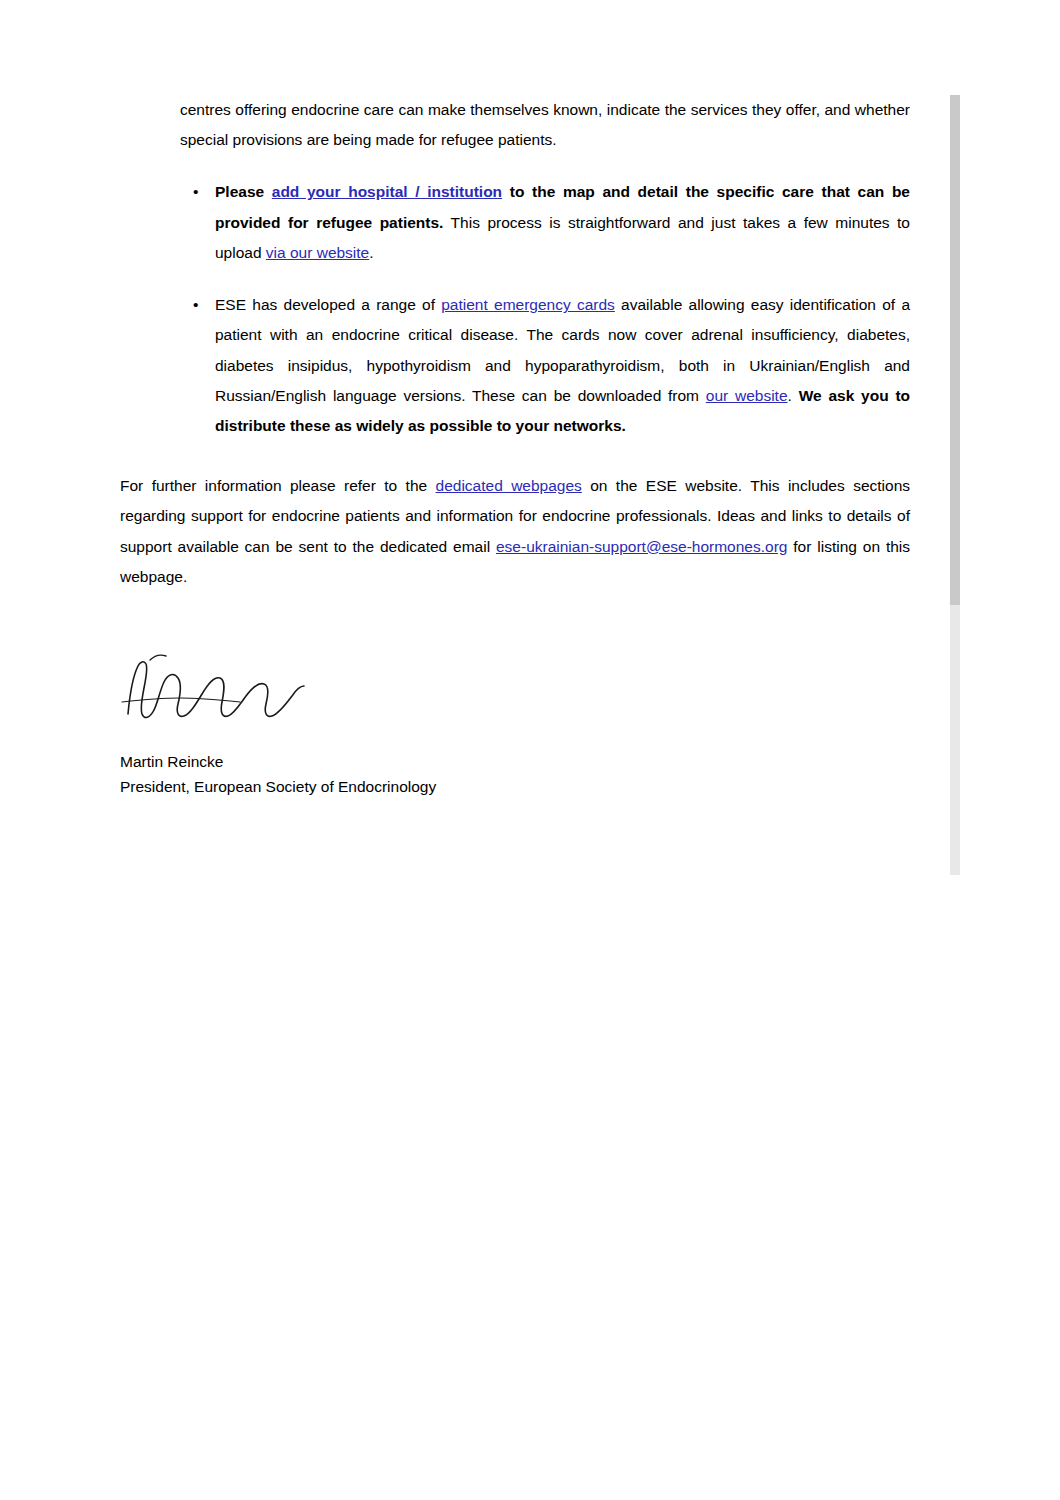centres offering endocrine care can make themselves known, indicate the services they offer, and whether special provisions are being made for refugee patients.
Please add your hospital / institution to the map and detail the specific care that can be provided for refugee patients. This process is straightforward and just takes a few minutes to upload via our website.
ESE has developed a range of patient emergency cards available allowing easy identification of a patient with an endocrine critical disease. The cards now cover adrenal insufficiency, diabetes, diabetes insipidus, hypothyroidism and hypoparathyroidism, both in Ukrainian/English and Russian/English language versions. These can be downloaded from our website. We ask you to distribute these as widely as possible to your networks.
For further information please refer to the dedicated webpages on the ESE website. This includes sections regarding support for endocrine patients and information for endocrine professionals. Ideas and links to details of support available can be sent to the dedicated email ese-ukrainian-support@ese-hormones.org for listing on this webpage.
Martin Reincke
President, European Society of Endocrinology